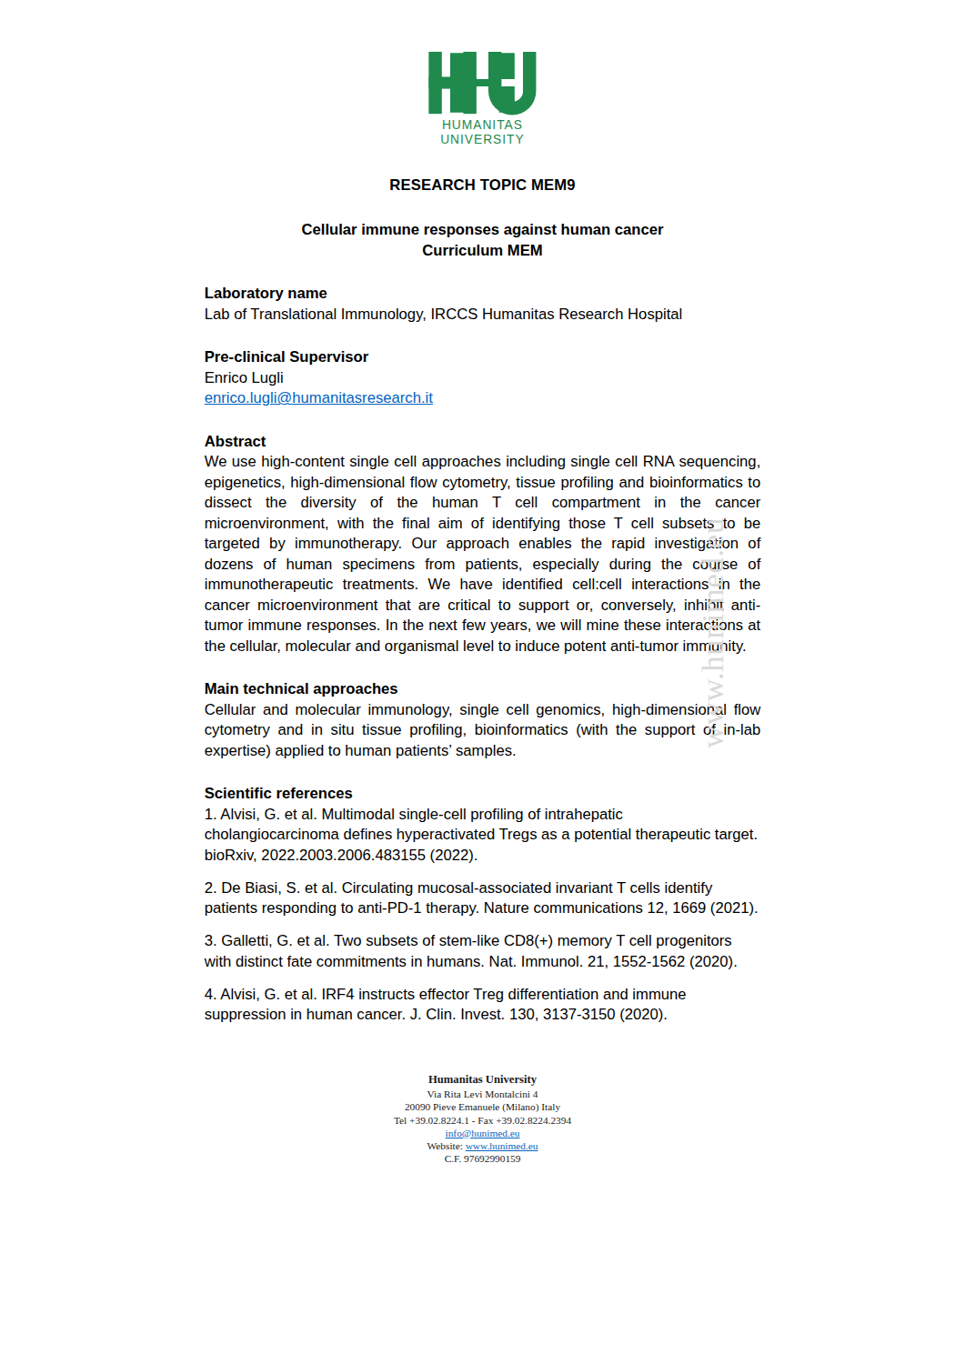www.hunimed.eu
HUMANITAS UNIVERSITY
RESEARCH TOPIC MEM9
Cellular immune responses against human cancerCurriculum MEM
Laboratory name
Lab of Translational Immunology, IRCCS Humanitas Research Hospital
Pre-clinical Supervisor
Enrico Lugli
enrico.lugli@humanitasresearch.it
Abstract
We use high-content single cell approaches including single cell RNA sequencing, epigenetics, high-dimensional flow cytometry, tissue profiling and bioinformatics to dissect the diversity of the human T cell compartment in the cancer microenvironment, with the final aim of identifying those T cell subsets to be targeted by immunotherapy. Our approach enables the rapid investigation of dozens of human specimens from patients, especially during the course of immunotherapeutic treatments. We have identified cell:cell interactions in the cancer microenvironment that are critical to support or, conversely, inhibit anti-tumor immune responses. In the next few years, we will mine these interactions at the cellular, molecular and organismal level to induce potent anti-tumor immunity.
Main technical approaches
Cellular and molecular immunology, single cell genomics, high-dimensional flow cytometry and in situ tissue profiling, bioinformatics (with the support of in-lab expertise) applied to human patients’ samples.
Scientific references
1. Alvisi, G. et al. Multimodal single-cell profiling of intrahepatic cholangiocarcinoma defines hyperactivated Tregs as a potential therapeutic target. bioRxiv, 2022.2003.2006.483155 (2022).
2. De Biasi, S. et al. Circulating mucosal-associated invariant T cells identify patients responding to anti-PD-1 therapy. Nature communications 12, 1669 (2021).
3. Galletti, G. et al. Two subsets of stem-like CD8(+) memory T cell progenitors with distinct fate commitments in humans. Nat. Immunol. 21, 1552-1562 (2020).
4. Alvisi, G. et al. IRF4 instructs effector Treg differentiation and immune suppression in human cancer. J. Clin. Invest. 130, 3137-3150 (2020).
Humanitas University
Via Rita Levi Montalcini 4
20090 Pieve Emanuele (Milano) Italy
Tel +39.02.8224.1 - Fax +39.02.8224.2394
info@hunimed.eu
Website: www.hunimed.eu
C.F. 97692990159